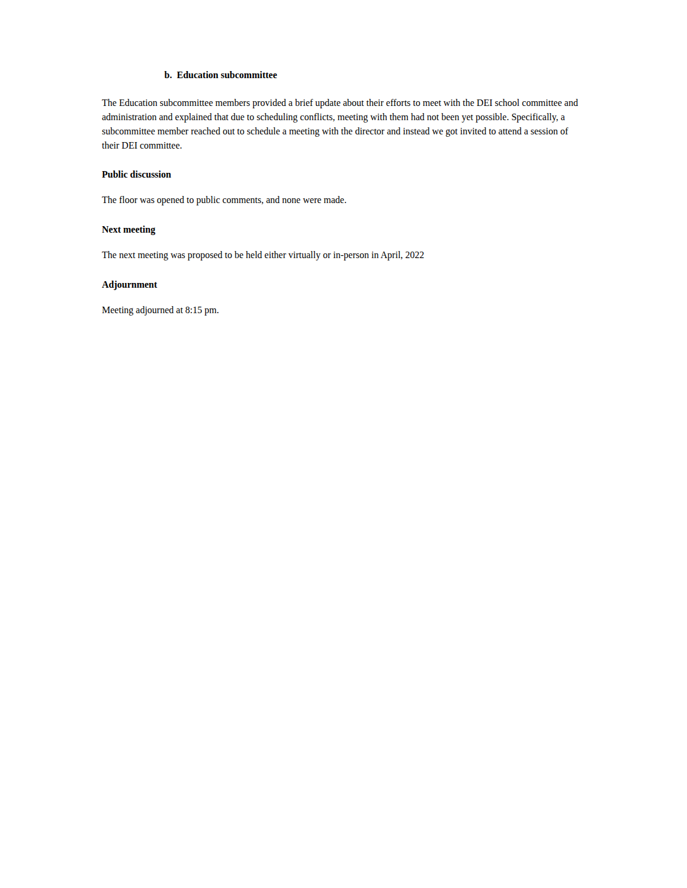b. Education subcommittee
The Education subcommittee members provided a brief update about their efforts to meet with the DEI school committee and administration and explained that due to scheduling conflicts, meeting with them had not been yet possible. Specifically, a subcommittee member reached out to schedule a meeting with the director and instead we got invited to attend a session of their DEI committee.
Public discussion
The floor was opened to public comments, and none were made.
Next meeting
The next meeting was proposed to be held either virtually or in-person in April, 2022
Adjournment
Meeting adjourned at 8:15 pm.